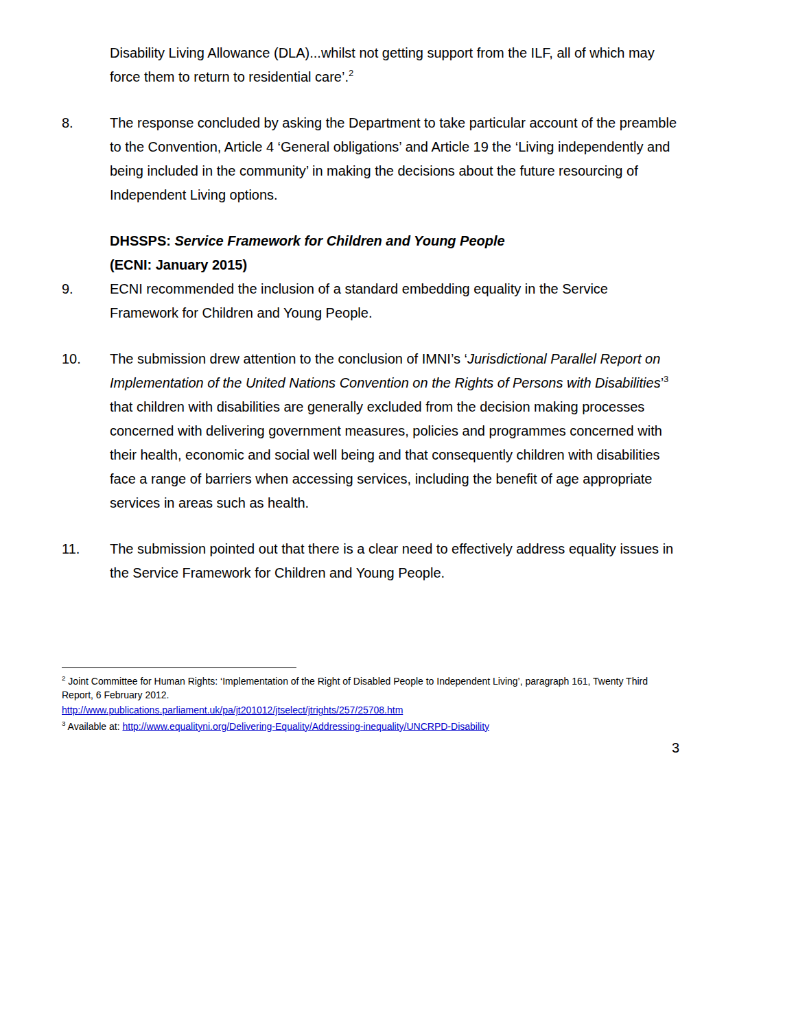Disability Living Allowance (DLA)...whilst not getting support from the ILF, all of which may force them to return to residential care’.2
8.
The response concluded by asking the Department to take particular account of the preamble to the Convention, Article 4 ‘General obligations’ and Article 19 the ‘Living independently and being included in the community’ in making the decisions about the future resourcing of Independent Living options.
DHSSPS: Service Framework for Children and Young People
(ECNI: January 2015)
9.
ECNI recommended the inclusion of a standard embedding equality in the Service Framework for Children and Young People.
10.
The submission drew attention to the conclusion of IMNI’s ‘Jurisdictional Parallel Report on Implementation of the United Nations Convention on the Rights of Persons with Disabilities’3 that children with disabilities are generally excluded from the decision making processes concerned with delivering government measures, policies and programmes concerned with their health, economic and social well being and that consequently children with disabilities face a range of barriers when accessing services, including the benefit of age appropriate services in areas such as health.
11.
The submission pointed out that there is a clear need to effectively address equality issues in the Service Framework for Children and Young People.
2 Joint Committee for Human Rights: ‘Implementation of the Right of Disabled People to Independent Living’, paragraph 161, Twenty Third Report, 6 February 2012.
http://www.publications.parliament.uk/pa/jt201012/jtselect/jtrights/257/25708.htm
3 Available at: http://www.equalityni.org/Delivering-Equality/Addressing-inequality/UNCRPD-Disability
3